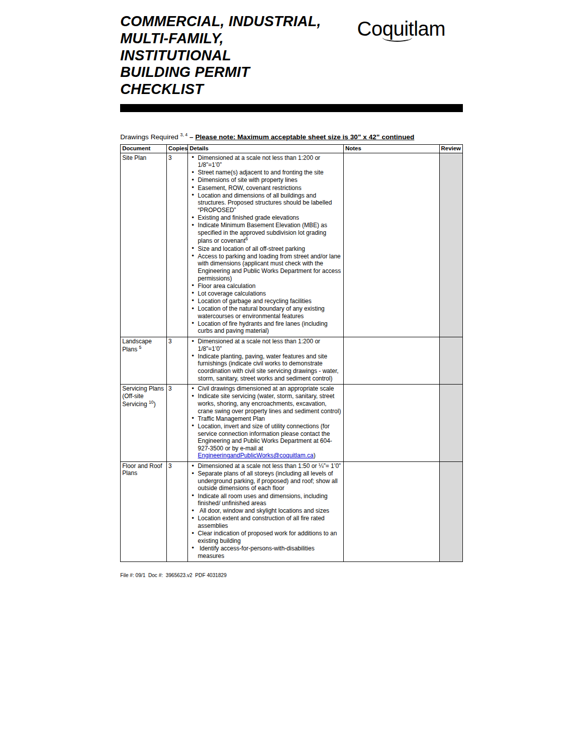COMMERCIAL, INDUSTRIAL,
MULTI-FAMILY, INSTITUTIONAL
BUILDING PERMIT
CHECKLIST
Coquitlam
Drawings Required 3, 4 – Please note: Maximum acceptable sheet size is 30” x 42” continued
| Document | Copies | Details | Notes | Review |
| --- | --- | --- | --- | --- |
| Site Plan | 3 | Dimensioned at a scale not less than 1:200 or 1/8”=1’0” Street name(s) adjacent to and fronting the site Dimensions of site with property lines Easement, ROW, covenant restrictions Location and dimensions of all buildings and structures. Proposed structures should be labelled “PROPOSED” Existing and finished grade elevations Indicate Minimum Basement Elevation (MBE) as specified in the approved subdivision lot grading plans or covenant 6 Size and location of all off-street parking Access to parking and loading from street and/or lane with dimensions (applicant must check with the Engineering and Public Works Department for access permissions) Floor area calculation Lot coverage calculations Location of garbage and recycling facilities Location of the natural boundary of any existing watercourses or environmental features Location of fire hydrants and fire lanes (including curbs and paving material) | | |
| Landscape Plans 5 | 3 | Dimensioned at a scale not less than 1:200 or 1/8”=1’0” Indicate planting, paving, water features and site furnishings (indicate civil works to demonstrate coordination with civil site servicing drawings - water, storm, sanitary, street works and sediment control) | | |
| Servicing Plans (Off-site Servicing 10 ) | 3 | Civil drawings dimensioned at an appropriate scale Indicate site servicing (water, storm, sanitary, street works, shoring, any encroachments, excavation, crane swing over property lines and sediment control) Traffic Management Plan Location, invert and size of utility connections (for service connection information please contact the Engineering and Public Works Department at 604-927-3500 or by e-mail at EngineeringandPublicWorks@coquitlam.ca ) | | |
| Floor and Roof Plans | 3 | Dimensioned at a scale not less than 1:50 or ¼”= 1’0” Separate plans of all storeys (including all levels of underground parking, if proposed) and roof; show all outside dimensions of each floor Indicate all room uses and dimensions, including finished/ unfinished areas All door, window and skylight locations and sizes Location extent and construction of all fire rated assemblies Clear indication of proposed work for additions to an existing building Identify access-for-persons-with-disabilities measures | | |
File #: 09/1 Doc #: 3965623.v2 PDF 4031829